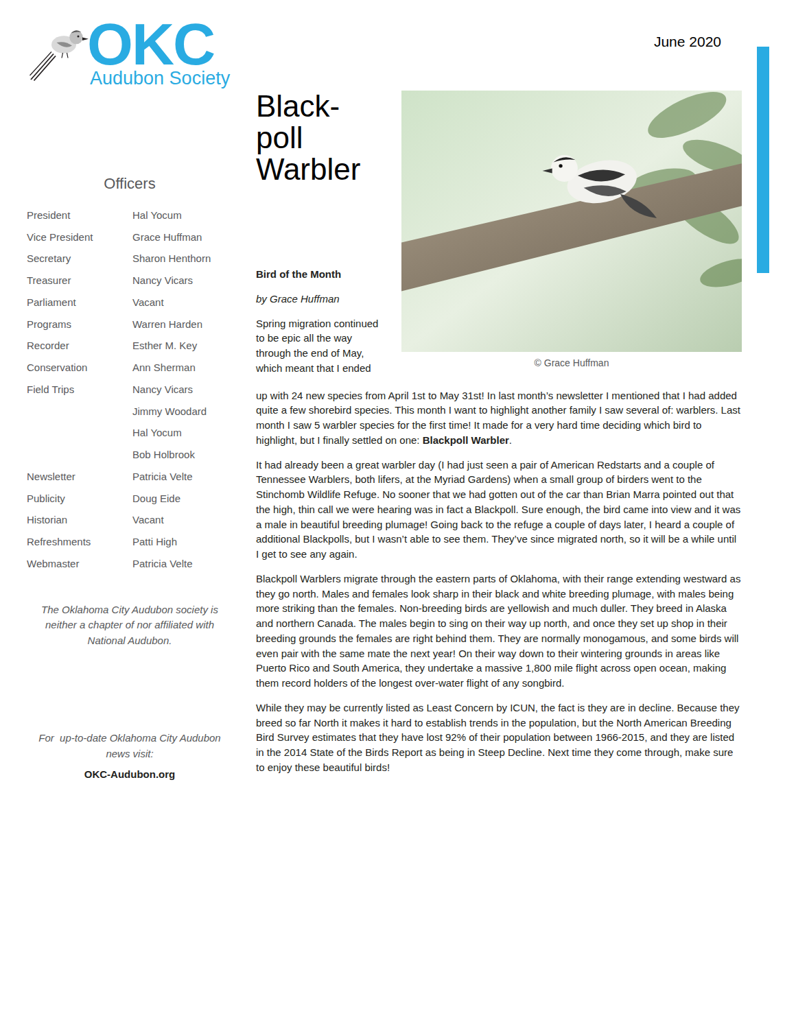OKC Audubon Society
June 2020
Officers
| President | Hal Yocum |
| Vice President | Grace Huffman |
| Secretary | Sharon Henthorn |
| Treasurer | Nancy Vicars |
| Parliament | Vacant |
| Programs | Warren Harden |
| Recorder | Esther M. Key |
| Conservation | Ann Sherman |
| Field Trips | Nancy Vicars |
| | Jimmy Woodard |
| | Hal Yocum |
| | Bob Holbrook |
| Newsletter | Patricia Velte |
| Publicity | Doug Eide |
| Historian | Vacant |
| Refreshments | Patti High |
| Webmaster | Patricia Velte |
The Oklahoma City Audubon society is neither a chapter of nor affiliated with National Audubon.
For up-to-date Oklahoma City Audubon news visit: OKC-Audubon.org
Black-poll Warbler
© Grace Huffman
Bird of the Month
by Grace Huffman
Spring migration continued to be epic all the way through the end of May, which meant that I ended
up with 24 new species from April 1st to May 31st! In last month’s newsletter I mentioned that I had added quite a few shorebird species. This month I want to highlight another family I saw several of: warblers. Last month I saw 5 warbler species for the first time! It made for a very hard time deciding which bird to highlight, but I finally settled on one: Blackpoll Warbler.
It had already been a great warbler day (I had just seen a pair of American Redstarts and a couple of Tennessee Warblers, both lifers, at the Myriad Gardens) when a small group of birders went to the Stinchomb Wildlife Refuge. No sooner that we had gotten out of the car than Brian Marra pointed out that the high, thin call we were hearing was in fact a Blackpoll. Sure enough, the bird came into view and it was a male in beautiful breeding plumage! Going back to the refuge a couple of days later, I heard a couple of additional Blackpolls, but I wasn’t able to see them. They’ve since migrated north, so it will be a while until I get to see any again.
Blackpoll Warblers migrate through the eastern parts of Oklahoma, with their range extending westward as they go north. Males and females look sharp in their black and white breeding plumage, with males being more striking than the females. Non-breeding birds are yellowish and much duller. They breed in Alaska and northern Canada. The males begin to sing on their way up north, and once they set up shop in their breeding grounds the females are right behind them. They are normally monogamous, and some birds will even pair with the same mate the next year! On their way down to their wintering grounds in areas like Puerto Rico and South America, they undertake a massive 1,800 mile flight across open ocean, making them record holders of the longest over-water flight of any songbird.
While they may be currently listed as Least Concern by ICUN, the fact is they are in decline. Because they breed so far North it makes it hard to establish trends in the population, but the North American Breeding Bird Survey estimates that they have lost 92% of their population between 1966-2015, and they are listed in the 2014 State of the Birds Report as being in Steep Decline. Next time they come through, make sure to enjoy these beautiful birds!